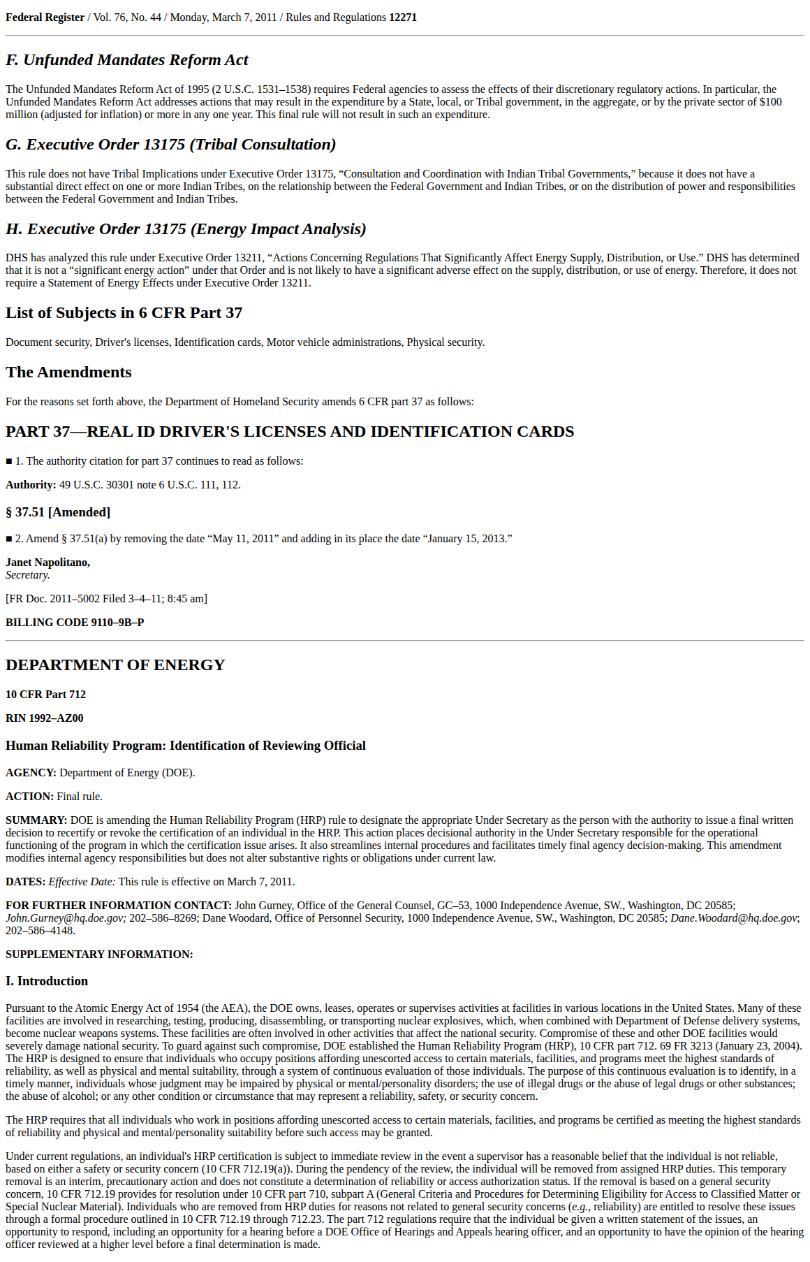Federal Register / Vol. 76, No. 44 / Monday, March 7, 2011 / Rules and Regulations 12271
F. Unfunded Mandates Reform Act
The Unfunded Mandates Reform Act of 1995 (2 U.S.C. 1531–1538) requires Federal agencies to assess the effects of their discretionary regulatory actions. In particular, the Unfunded Mandates Reform Act addresses actions that may result in the expenditure by a State, local, or Tribal government, in the aggregate, or by the private sector of $100 million (adjusted for inflation) or more in any one year. This final rule will not result in such an expenditure.
G. Executive Order 13175 (Tribal Consultation)
This rule does not have Tribal Implications under Executive Order 13175, “Consultation and Coordination with Indian Tribal Governments,” because it does not have a substantial direct effect on one or more Indian Tribes, on the relationship between the Federal Government and Indian Tribes, or on the distribution of power and responsibilities between the Federal Government and Indian Tribes.
H. Executive Order 13175 (Energy Impact Analysis)
DHS has analyzed this rule under Executive Order 13211, “Actions Concerning Regulations That Significantly Affect Energy Supply, Distribution, or Use.” DHS has determined that it is not a “significant energy action” under that Order and is not likely to have a significant adverse effect on the supply, distribution, or use of energy. Therefore, it does not require a Statement of Energy Effects under Executive Order 13211.
List of Subjects in 6 CFR Part 37
Document security, Driver's licenses, Identification cards, Motor vehicle administrations, Physical security.
The Amendments
For the reasons set forth above, the Department of Homeland Security amends 6 CFR part 37 as follows:
PART 37—REAL ID DRIVER'S LICENSES AND IDENTIFICATION CARDS
■ 1. The authority citation for part 37 continues to read as follows:
Authority: 49 U.S.C. 30301 note 6 U.S.C. 111, 112.
§ 37.51 [Amended]
■ 2. Amend § 37.51(a) by removing the date “May 11, 2011” and adding in its place the date “January 15, 2013.”
Janet Napolitano,
Secretary.
[FR Doc. 2011–5002 Filed 3–4–11; 8:45 am]
BILLING CODE 9110–9B–P
DEPARTMENT OF ENERGY
10 CFR Part 712
RIN 1992–AZ00
Human Reliability Program: Identification of Reviewing Official
AGENCY: Department of Energy (DOE).
ACTION: Final rule.
SUMMARY: DOE is amending the Human Reliability Program (HRP) rule to designate the appropriate Under Secretary as the person with the authority to issue a final written decision to recertify or revoke the certification of an individual in the HRP. This action places decisional authority in the Under Secretary responsible for the operational functioning of the program in which the certification issue arises. It also streamlines internal procedures and facilitates timely final agency decision-making. This amendment modifies internal agency responsibilities but does not alter substantive rights or obligations under current law.
DATES: Effective Date: This rule is effective on March 7, 2011.
FOR FURTHER INFORMATION CONTACT: John Gurney, Office of the General Counsel, GC–53, 1000 Independence Avenue, SW., Washington, DC 20585; John.Gurney@hq.doe.gov; 202–586–8269; Dane Woodard, Office of Personnel Security, 1000 Independence Avenue, SW., Washington, DC 20585; Dane.Woodard@hq.doe.gov; 202–586–4148.
SUPPLEMENTARY INFORMATION:
I. Introduction
Pursuant to the Atomic Energy Act of 1954 (the AEA), the DOE owns, leases, operates or supervises activities at facilities in various locations in the United States. Many of these facilities are involved in researching, testing, producing, disassembling, or transporting nuclear explosives, which, when combined with Department of Defense delivery systems, become nuclear weapons systems. These facilities are often involved in other activities that affect the national security. Compromise of these and other DOE facilities would severely damage national security. To guard against such compromise, DOE established the Human Reliability Program (HRP), 10 CFR part 712. 69 FR 3213 (January 23, 2004). The HRP is designed to ensure that individuals who occupy positions affording unescorted access to certain materials, facilities, and programs meet the highest standards of reliability, as well as physical and mental suitability, through a system of continuous evaluation of those individuals. The purpose of this continuous evaluation is to identify, in a timely manner, individuals whose judgment may be impaired by physical or mental/personality disorders; the use of illegal drugs or the abuse of legal drugs or other substances; the abuse of alcohol; or any other condition or circumstance that may represent a reliability, safety, or security concern.
The HRP requires that all individuals who work in positions affording unescorted access to certain materials, facilities, and programs be certified as meeting the highest standards of reliability and physical and mental/personality suitability before such access may be granted.
Under current regulations, an individual's HRP certification is subject to immediate review in the event a supervisor has a reasonable belief that the individual is not reliable, based on either a safety or security concern (10 CFR 712.19(a)). During the pendency of the review, the individual will be removed from assigned HRP duties. This temporary removal is an interim, precautionary action and does not constitute a determination of reliability or access authorization status. If the removal is based on a general security concern, 10 CFR 712.19 provides for resolution under 10 CFR part 710, subpart A (General Criteria and Procedures for Determining Eligibility for Access to Classified Matter or Special Nuclear Material). Individuals who are removed from HRP duties for reasons not related to general security concerns (e.g., reliability) are entitled to resolve these issues through a formal procedure outlined in 10 CFR 712.19 through 712.23. The part 712 regulations require that the individual be given a written statement of the issues, an opportunity to respond, including an opportunity for a hearing before a DOE Office of Hearings and Appeals hearing officer, and an opportunity to have the opinion of the hearing officer reviewed at a higher level before a final determination is made.